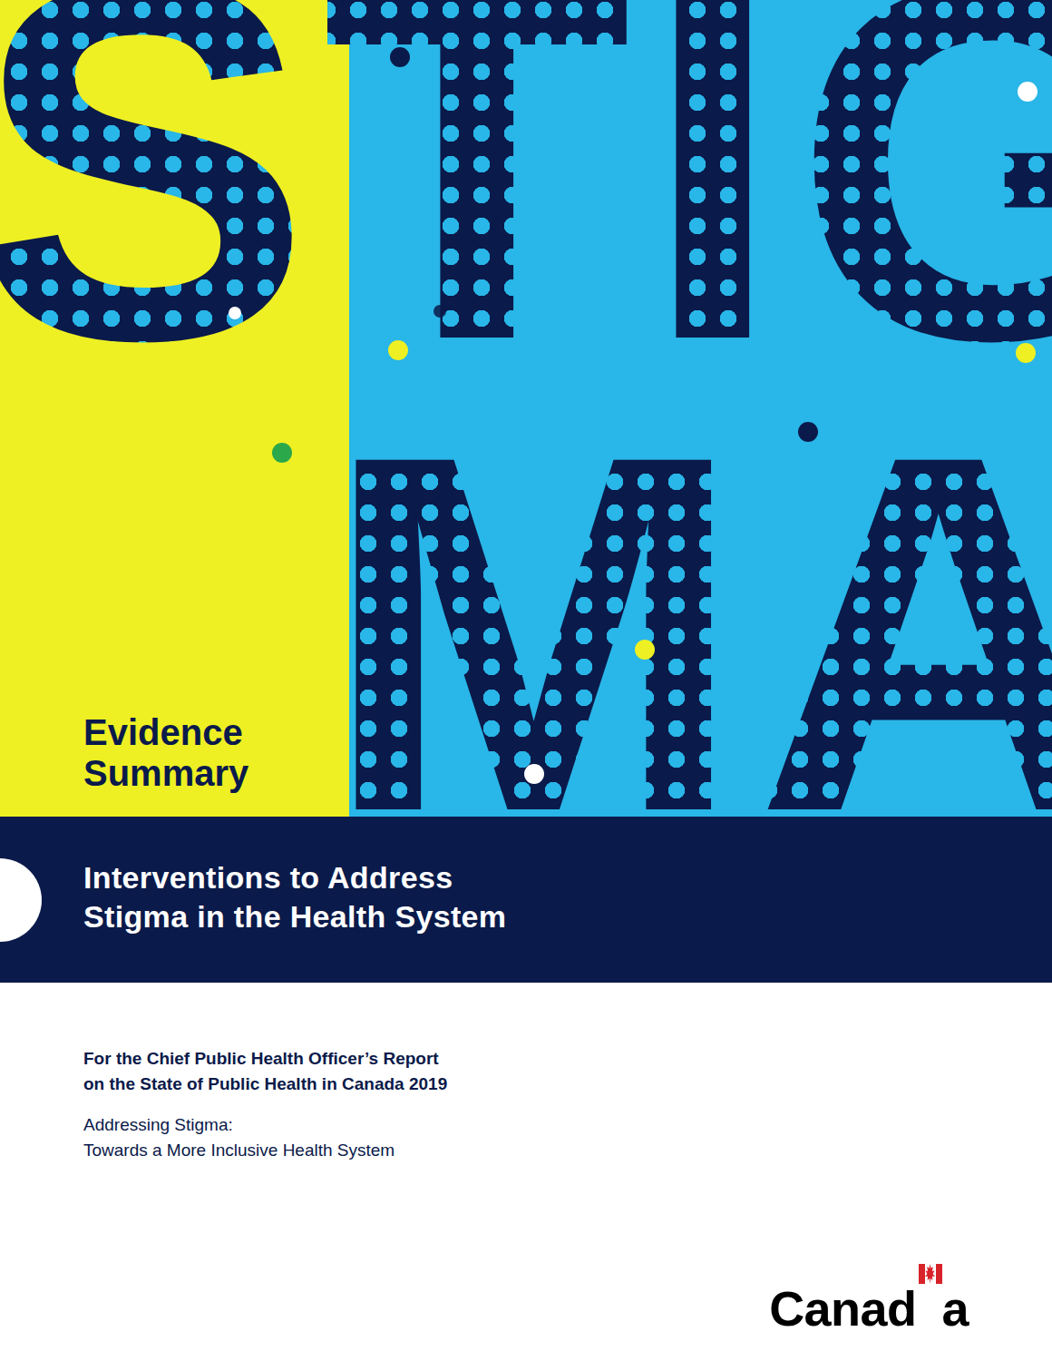STIG
MA
Evidence
Summary
Interventions to Address
Stigma in the Health System
For the Chief Public Health Officer’s Report
on the State of Public Health in Canada 2019
Addressing Stigma:
Towards a More Inclusive Health System
Canad a